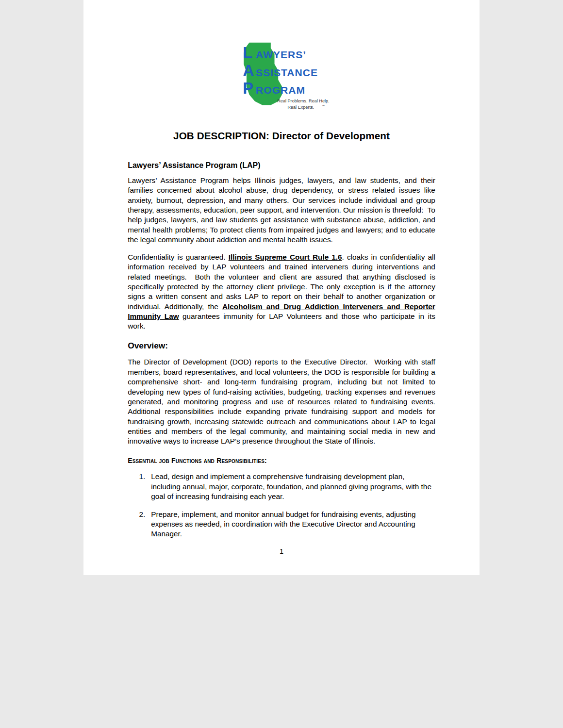L A P AWYERS’ SSISTANCE ROGRAM Real Problems. Real Help. Real Experts. ™
JOB DESCRIPTION: Director of Development
Lawyers’ Assistance Program (LAP)
Lawyers’ Assistance Program helps Illinois judges, lawyers, and law students, and their families concerned about alcohol abuse, drug dependency, or stress related issues like anxiety, burnout, depression, and many others. Our services include individual and group therapy, assessments, education, peer support, and intervention. Our mission is threefold: To help judges, lawyers, and law students get assistance with substance abuse, addiction, and mental health problems; To protect clients from impaired judges and lawyers; and to educate the legal community about addiction and mental health issues.
Confidentiality is guaranteed. Illinois Supreme Court Rule 1.6. cloaks in confidentiality all information received by LAP volunteers and trained interveners during interventions and related meetings. Both the volunteer and client are assured that anything disclosed is specifically protected by the attorney client privilege. The only exception is if the attorney signs a written consent and asks LAP to report on their behalf to another organization or individual. Additionally, the Alcoholism and Drug Addiction Interveners and Reporter Immunity Law guarantees immunity for LAP Volunteers and those who participate in its work.
Overview:
The Director of Development (DOD) reports to the Executive Director. Working with staff members, board representatives, and local volunteers, the DOD is responsible for building a comprehensive short- and long-term fundraising program, including but not limited to developing new types of fund-raising activities, budgeting, tracking expenses and revenues generated, and monitoring progress and use of resources related to fundraising events. Additional responsibilities include expanding private fundraising support and models for fundraising growth, increasing statewide outreach and communications about LAP to legal entities and members of the legal community, and maintaining social media in new and innovative ways to increase LAP’s presence throughout the State of Illinois.
Essential job Functions and Responsibilities:
Lead, design and implement a comprehensive fundraising development plan, including annual, major, corporate, foundation, and planned giving programs, with the goal of increasing fundraising each year.
Prepare, implement, and monitor annual budget for fundraising events, adjusting expenses as needed, in coordination with the Executive Director and Accounting Manager.
1